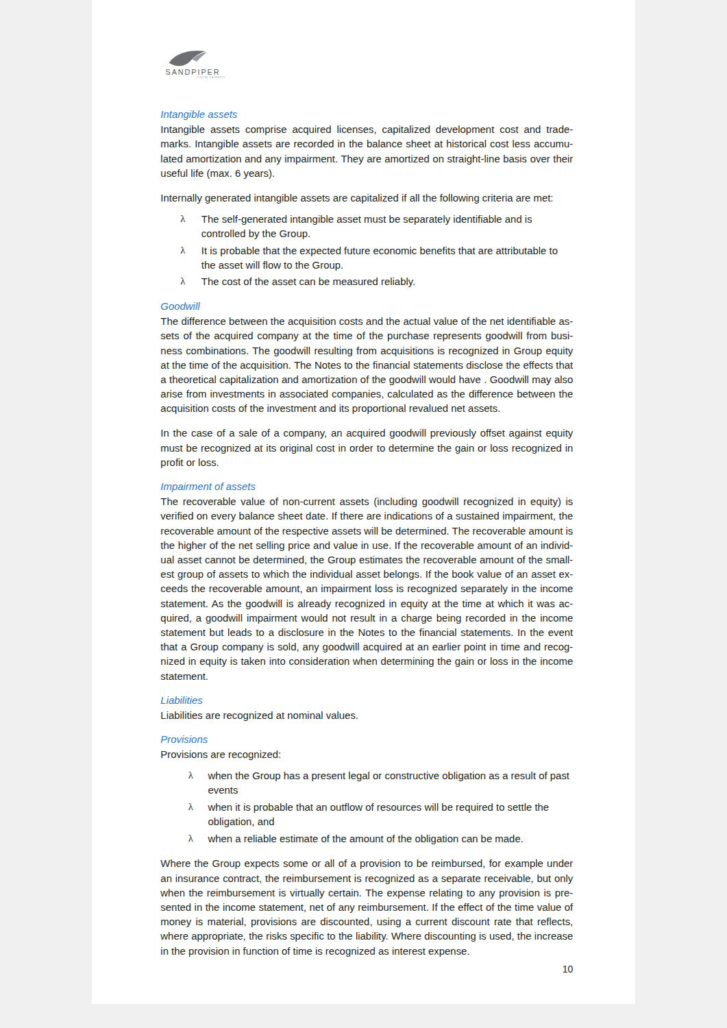SANDPIPER DIGITAL PAYMENTS
Intangible assets
Intangible assets comprise acquired licenses, capitalized development cost and trademarks. Intangible assets are recorded in the balance sheet at historical cost less accumulated amortization and any impairment. They are amortized on straight-line basis over their useful life (max. 6 years).
Internally generated intangible assets are capitalized if all the following criteria are met:
The self-generated intangible asset must be separately identifiable and is controlled by the Group.
It is probable that the expected future economic benefits that are attributable to the asset will flow to the Group.
The cost of the asset can be measured reliably.
Goodwill
The difference between the acquisition costs and the actual value of the net identifiable assets of the acquired company at the time of the purchase represents goodwill from business combinations. The goodwill resulting from acquisitions is recognized in Group equity at the time of the acquisition. The Notes to the financial statements disclose the effects that a theoretical capitalization and amortization of the goodwill would have . Goodwill may also arise from investments in associated companies, calculated as the difference between the acquisition costs of the investment and its proportional revalued net assets.
In the case of a sale of a company, an acquired goodwill previously offset against equity must be recognized at its original cost in order to determine the gain or loss recognized in profit or loss.
Impairment of assets
The recoverable value of non-current assets (including goodwill recognized in equity) is verified on every balance sheet date. If there are indications of a sustained impairment, the recoverable amount of the respective assets will be determined. The recoverable amount is the higher of the net selling price and value in use. If the recoverable amount of an individual asset cannot be determined, the Group estimates the recoverable amount of the smallest group of assets to which the individual asset belongs. If the book value of an asset exceeds the recoverable amount, an impairment loss is recognized separately in the income statement. As the goodwill is already recognized in equity at the time at which it was acquired, a goodwill impairment would not result in a charge being recorded in the income statement but leads to a disclosure in the Notes to the financial statements. In the event that a Group company is sold, any goodwill acquired at an earlier point in time and recognized in equity is taken into consideration when determining the gain or loss in the income statement.
Liabilities
Liabilities are recognized at nominal values.
Provisions
Provisions are recognized:
when the Group has a present legal or constructive obligation as a result of past events
when it is probable that an outflow of resources will be required to settle the obligation, and
when a reliable estimate of the amount of the obligation can be made.
Where the Group expects some or all of a provision to be reimbursed, for example under an insurance contract, the reimbursement is recognized as a separate receivable, but only when the reimbursement is virtually certain. The expense relating to any provision is presented in the income statement, net of any reimbursement. If the effect of the time value of money is material, provisions are discounted, using a current discount rate that reflects, where appropriate, the risks specific to the liability. Where discounting is used, the increase in the provision in function of time is recognized as interest expense.
10